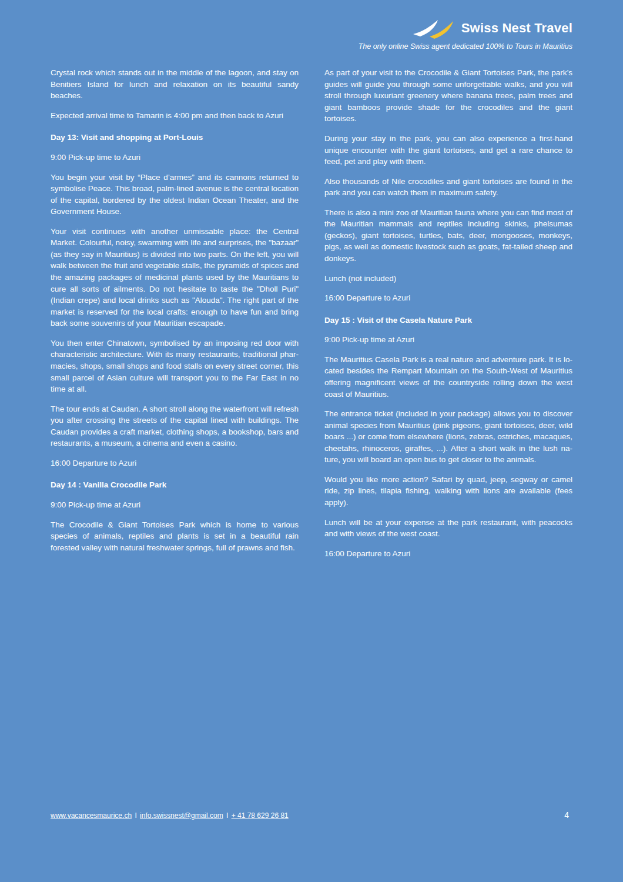Swiss Nest Travel
The only online Swiss agent dedicated 100% to Tours in Mauritius
Crystal rock which stands out in the middle of the lagoon, and stay on Benitiers Island for lunch and relaxation on its beautiful sandy beaches.
Expected arrival time to Tamarin is 4:00 pm and then back to Azuri
Day 13: Visit and shopping at Port-Louis
9:00 Pick-up time to Azuri
You begin your visit by “Place d’armes” and its cannons returned to symbolise Peace. This broad, palm-lined avenue is the central location of the capital, bordered by the oldest Indian Ocean Theater, and the Government House.
Your visit continues with another unmissable place: the Central Market. Colourful, noisy, swarming with life and surprises, the "bazaar" (as they say in Mauritius) is divided into two parts. On the left, you will walk between the fruit and vegetable stalls, the pyramids of spices and the amazing packages of medicinal plants used by the Mauritians to cure all sorts of ailments. Do not hesitate to taste the "Dholl Puri" (Indian crepe) and local drinks such as "Alouda". The right part of the market is reserved for the local crafts: enough to have fun and bring back some souvenirs of your Mauritian escapade.
You then enter Chinatown, symbolised by an imposing red door with characteristic architecture. With its many restaurants, traditional pharmacies, shops, small shops and food stalls on every street corner, this small parcel of Asian culture will transport you to the Far East in no time at all.
The tour ends at Caudan. A short stroll along the waterfront will refresh you after crossing the streets of the capital lined with buildings. The Caudan provides a craft market, clothing shops, a bookshop, bars and restaurants, a museum, a cinema and even a casino.
16:00 Departure to Azuri
Day 14 : Vanilla Crocodile Park
9:00 Pick-up time at Azuri
The Crocodile & Giant Tortoises Park which is home to various species of animals, reptiles and plants is set in a beautiful rain forested valley with natural freshwater springs, full of prawns and fish.
As part of your visit to the Crocodile & Giant Tortoises Park, the park’s guides will guide you through some unforgettable walks, and you will stroll through luxuriant greenery where banana trees, palm trees and giant bamboos provide shade for the crocodiles and the giant tortoises.
During your stay in the park, you can also experience a first-hand unique encounter with the giant tortoises, and get a rare chance to feed, pet and play with them.
Also thousands of Nile crocodiles and giant tortoises are found in the park and you can watch them in maximum safety.
There is also a mini zoo of Mauritian fauna where you can find most of the Mauritian mammals and reptiles including skinks, phelsumas (geckos), giant tortoises, turtles, bats, deer, mongooses, monkeys, pigs, as well as domestic livestock such as goats, fat-tailed sheep and donkeys.
Lunch (not included)
16:00 Departure to Azuri
Day 15 : Visit of the Casela Nature Park
9:00 Pick-up time at Azuri
The Mauritius Casela Park is a real nature and adventure park. It is located besides the Rempart Mountain on the South-West of Mauritius offering magnificent views of the countryside rolling down the west coast of Mauritius.
The entrance ticket (included in your package) allows you to discover animal species from Mauritius (pink pigeons, giant tortoises, deer, wild boars ...) or come from elsewhere (lions, zebras, ostriches, macaques, cheetahs, rhinoceros, giraffes, ...). After a short walk in the lush nature, you will board an open bus to get closer to the animals.
Would you like more action? Safari by quad, jeep, segway or camel ride, zip lines, tilapia fishing, walking with lions are available (fees apply).
Lunch will be at your expense at the park restaurant, with peacocks and with views of the west coast.
16:00 Departure to Azuri
www.vacancesmaurice.ch I info.swissnest@gmail.com I + 41 78 629 26 81
4